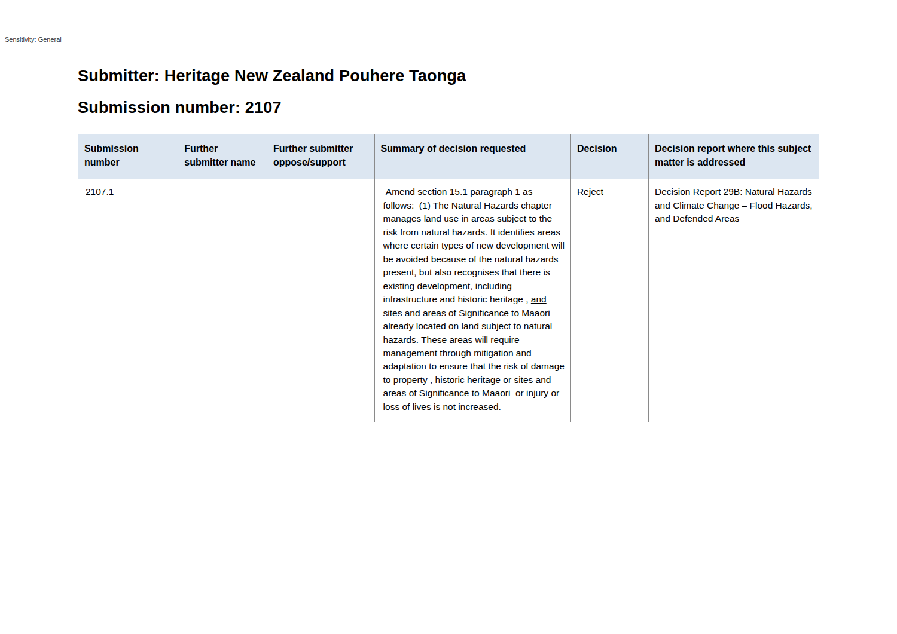Sensitivity: General
Submitter: Heritage New Zealand Pouhere Taonga
Submission number: 2107
| Submission number | Further submitter name | Further submitter oppose/support | Summary of decision requested | Decision | Decision report where this subject matter is addressed |
| --- | --- | --- | --- | --- | --- |
| 2107.1 | | | Amend section 15.1 paragraph 1 as follows: (1) The Natural Hazards chapter manages land use in areas subject to the risk from natural hazards. It identifies areas where certain types of new development will be avoided because of the natural hazards present, but also recognises that there is existing development, including infrastructure and historic heritage , and sites and areas of Significance to Maaori already located on land subject to natural hazards. These areas will require management through mitigation and adaptation to ensure that the risk of damage to property , historic heritage or sites and areas of Significance to Maaori or injury or loss of lives is not increased. | Reject | Decision Report 29B: Natural Hazards and Climate Change – Flood Hazards, and Defended Areas |